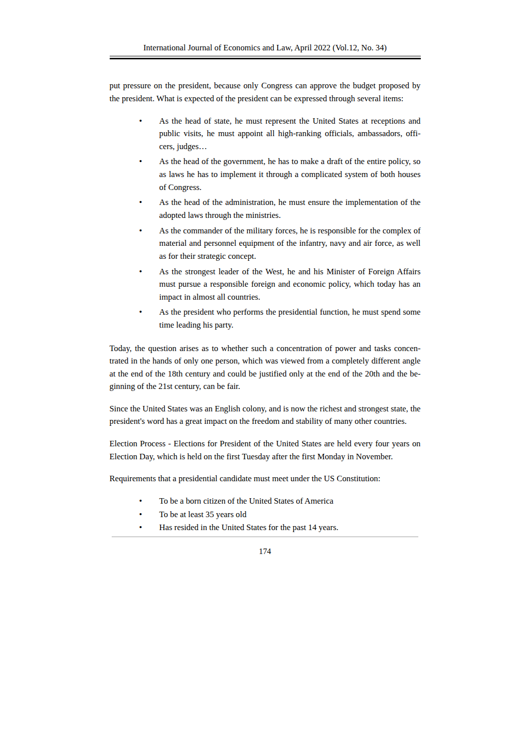International Journal of Economics and Law, April 2022 (Vol.12, No. 34)
put pressure on the president, because only Congress can approve the budget proposed by the president. What is expected of the president can be expressed through several items:
As the head of state, he must represent the United States at receptions and public visits, he must appoint all high-ranking officials, ambassadors, officers, judges…
As the head of the government, he has to make a draft of the entire policy, so as laws he has to implement it through a complicated system of both houses of Congress.
As the head of the administration, he must ensure the implementation of the adopted laws through the ministries.
As the commander of the military forces, he is responsible for the complex of material and personnel equipment of the infantry, navy and air force, as well as for their strategic concept.
As the strongest leader of the West, he and his Minister of Foreign Affairs must pursue a responsible foreign and economic policy, which today has an impact in almost all countries.
As the president who performs the presidential function, he must spend some time leading his party.
Today, the question arises as to whether such a concentration of power and tasks concentrated in the hands of only one person, which was viewed from a completely different angle at the end of the 18th century and could be justified only at the end of the 20th and the beginning of the 21st century, can be fair.
Since the United States was an English colony, and is now the richest and strongest state, the president's word has a great impact on the freedom and stability of many other countries.
Election Process - Elections for President of the United States are held every four years on Election Day, which is held on the first Tuesday after the first Monday in November.
Requirements that a presidential candidate must meet under the US Constitution:
To be a born citizen of the United States of America
To be at least 35 years old
Has resided in the United States for the past 14 years.
174